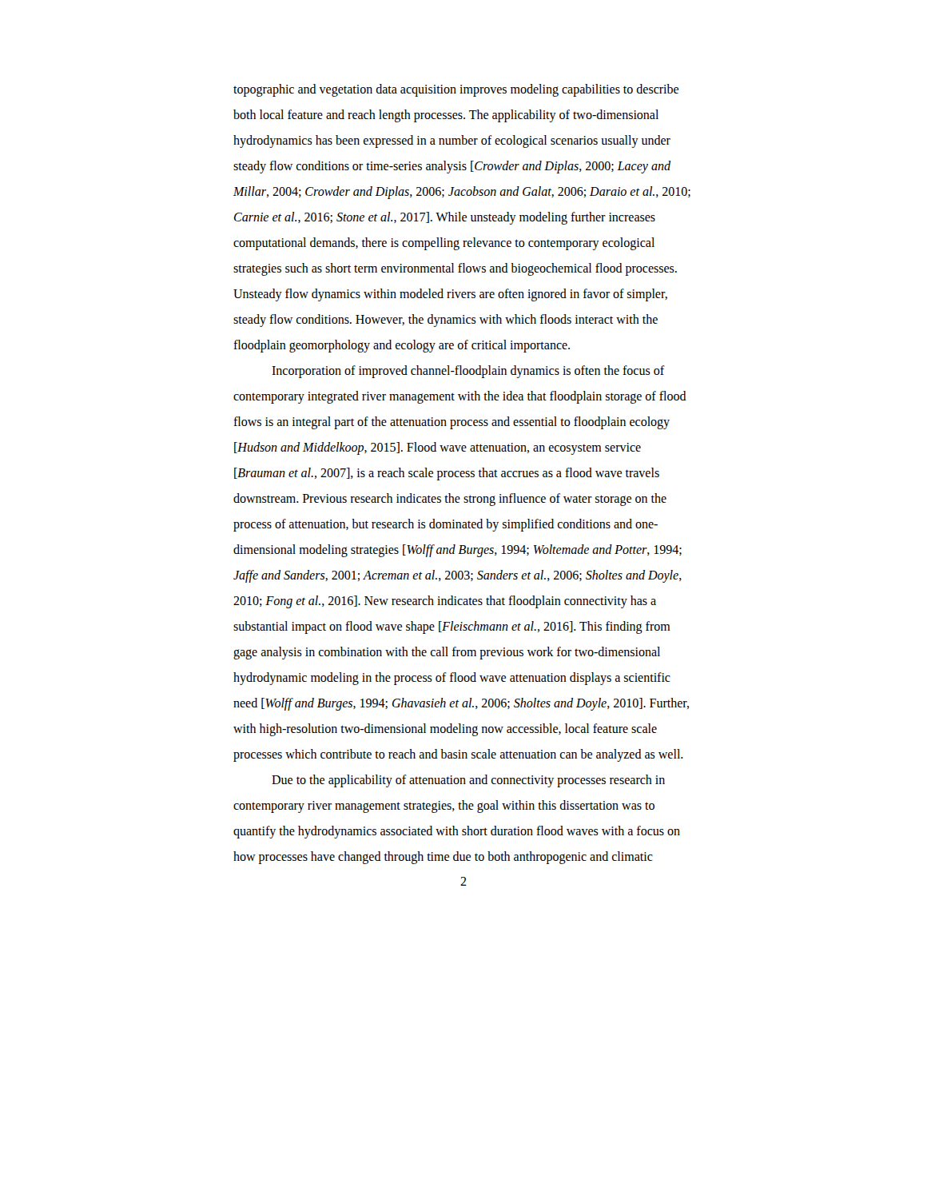topographic and vegetation data acquisition improves modeling capabilities to describe both local feature and reach length processes. The applicability of two-dimensional hydrodynamics has been expressed in a number of ecological scenarios usually under steady flow conditions or time-series analysis [Crowder and Diplas, 2000; Lacey and Millar, 2004; Crowder and Diplas, 2006; Jacobson and Galat, 2006; Daraio et al., 2010; Carnie et al., 2016; Stone et al., 2017]. While unsteady modeling further increases computational demands, there is compelling relevance to contemporary ecological strategies such as short term environmental flows and biogeochemical flood processes. Unsteady flow dynamics within modeled rivers are often ignored in favor of simpler, steady flow conditions. However, the dynamics with which floods interact with the floodplain geomorphology and ecology are of critical importance.
Incorporation of improved channel-floodplain dynamics is often the focus of contemporary integrated river management with the idea that floodplain storage of flood flows is an integral part of the attenuation process and essential to floodplain ecology [Hudson and Middelkoop, 2015]. Flood wave attenuation, an ecosystem service [Brauman et al., 2007], is a reach scale process that accrues as a flood wave travels downstream. Previous research indicates the strong influence of water storage on the process of attenuation, but research is dominated by simplified conditions and one-dimensional modeling strategies [Wolff and Burges, 1994; Woltemade and Potter, 1994; Jaffe and Sanders, 2001; Acreman et al., 2003; Sanders et al., 2006; Sholtes and Doyle, 2010; Fong et al., 2016]. New research indicates that floodplain connectivity has a substantial impact on flood wave shape [Fleischmann et al., 2016]. This finding from gage analysis in combination with the call from previous work for two-dimensional hydrodynamic modeling in the process of flood wave attenuation displays a scientific need [Wolff and Burges, 1994; Ghavasieh et al., 2006; Sholtes and Doyle, 2010]. Further, with high-resolution two-dimensional modeling now accessible, local feature scale processes which contribute to reach and basin scale attenuation can be analyzed as well.
Due to the applicability of attenuation and connectivity processes research in contemporary river management strategies, the goal within this dissertation was to quantify the hydrodynamics associated with short duration flood waves with a focus on how processes have changed through time due to both anthropogenic and climatic
2